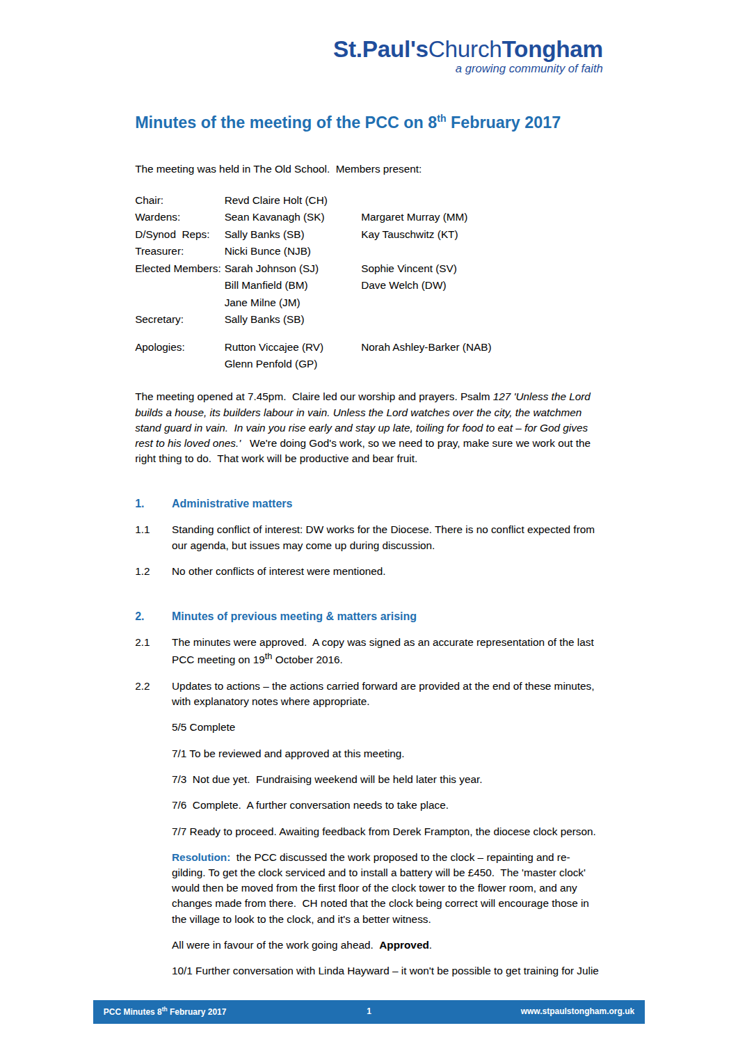St.Paul'sChurch Tongham
a growing community of faith
Minutes of the meeting of the PCC on 8th February 2017
The meeting was held in The Old School. Members present:
| Chair: | Revd Claire Holt (CH) | |
| Wardens: | Sean Kavanagh (SK) | Margaret Murray (MM) |
| D/Synod Reps: | Sally Banks (SB) | Kay Tauschwitz (KT) |
| Treasurer: | Nicki Bunce (NJB) | |
| Elected Members: | Sarah Johnson (SJ) | Sophie Vincent (SV) |
| | Bill Manfield (BM) | Dave Welch (DW) |
| | Jane Milne (JM) | |
| Secretary: | Sally Banks (SB) | |
| Apologies: | Rutton Viccajee (RV) | Norah Ashley-Barker (NAB) |
| | Glenn Penfold (GP) | |
The meeting opened at 7.45pm. Claire led our worship and prayers. Psalm 127 'Unless the Lord builds a house, its builders labour in vain. Unless the Lord watches over the city, the watchmen stand guard in vain. In vain you rise early and stay up late, toiling for food to eat – for God gives rest to his loved ones.' We're doing God's work, so we need to pray, make sure we work out the right thing to do. That work will be productive and bear fruit.
1. Administrative matters
1.1
Standing conflict of interest: DW works for the Diocese. There is no conflict expected from our agenda, but issues may come up during discussion.
1.2
No other conflicts of interest were mentioned.
2. Minutes of previous meeting & matters arising
2.1
The minutes were approved. A copy was signed as an accurate representation of the last PCC meeting on 19th October 2016.
2.2
Updates to actions – the actions carried forward are provided at the end of these minutes, with explanatory notes where appropriate.
5/5 Complete
7/1 To be reviewed and approved at this meeting.
7/3 Not due yet. Fundraising weekend will be held later this year.
7/6 Complete. A further conversation needs to take place.
7/7 Ready to proceed. Awaiting feedback from Derek Frampton, the diocese clock person.
Resolution: the PCC discussed the work proposed to the clock – repainting and re-gilding. To get the clock serviced and to install a battery will be £450. The 'master clock' would then be moved from the first floor of the clock tower to the flower room, and any changes made from there. CH noted that the clock being correct will encourage those in the village to look to the clock, and it's a better witness.
All were in favour of the work going ahead. Approved.
10/1 Further conversation with Linda Hayward – it won't be possible to get training for Julie
PCC Minutes 8th February 2017
1
www.stpaulstongham.org.uk